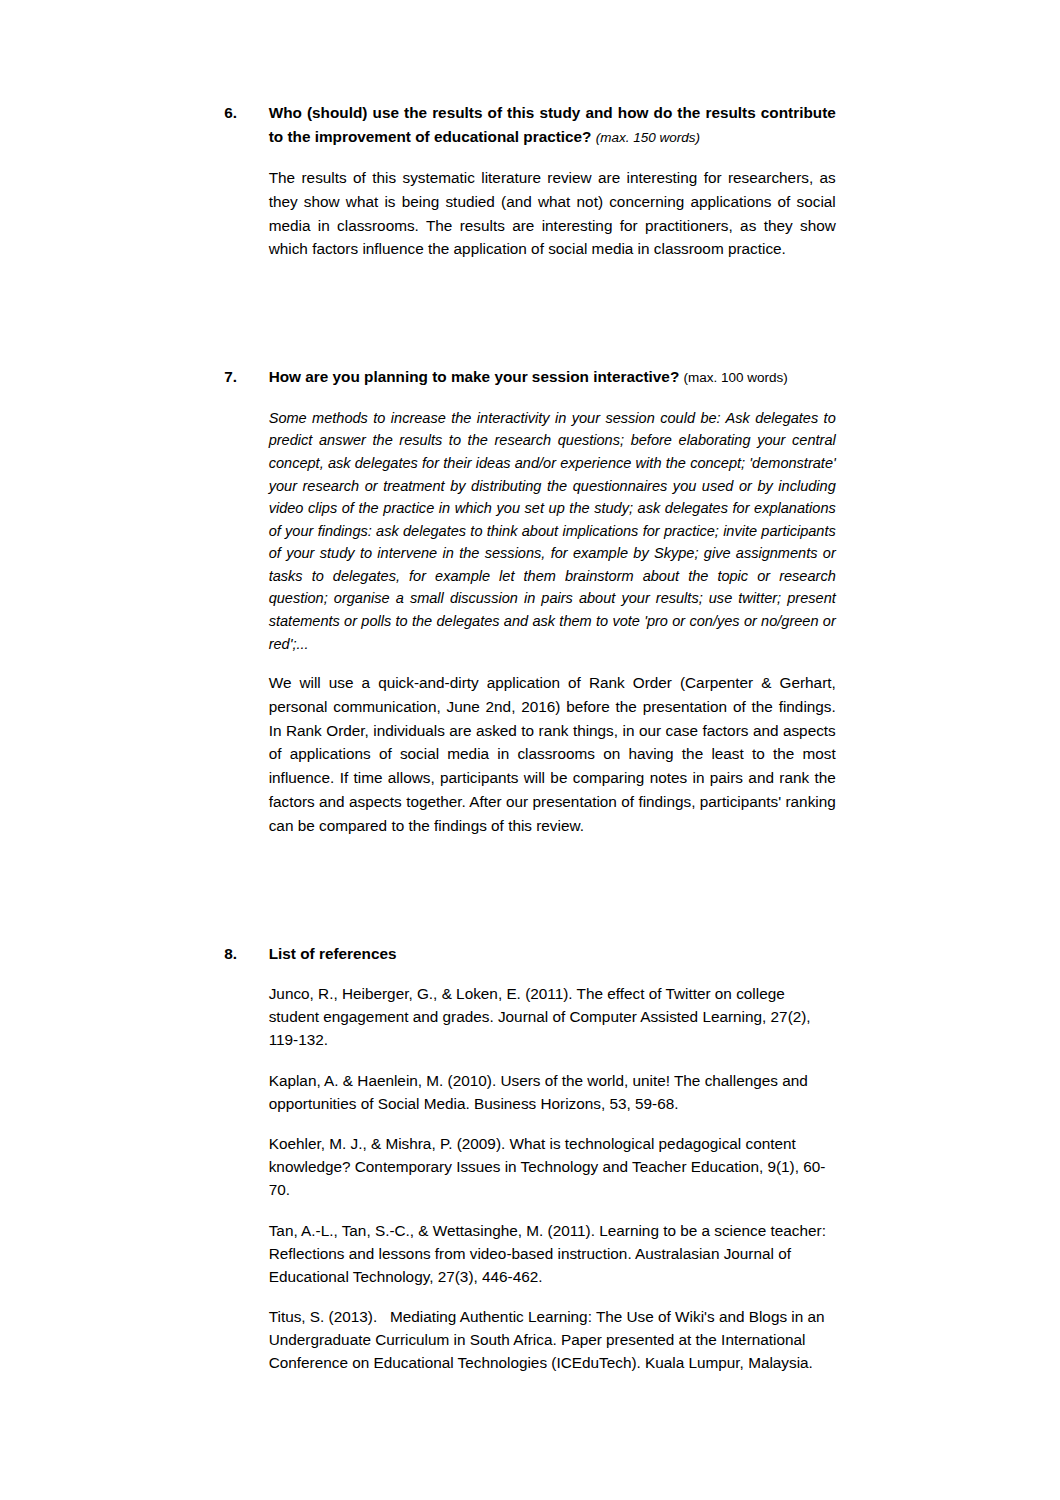6.
Who (should) use the results of this study and how do the results contribute to the improvement of educational practice? (max. 150 words)
The results of this systematic literature review are interesting for researchers, as they show what is being studied (and what not) concerning applications of social media in classrooms. The results are interesting for practitioners, as they show which factors influence the application of social media in classroom practice.
7.
How are you planning to make your session interactive? (max. 100 words)
Some methods to increase the interactivity in your session could be: Ask delegates to predict answer the results to the research questions; before elaborating your central concept, ask delegates for their ideas and/or experience with the concept; 'demonstrate' your research or treatment by distributing the questionnaires you used or by including video clips of the practice in which you set up the study; ask delegates for explanations of your findings: ask delegates to think about implications for practice; invite participants of your study to intervene in the sessions, for example by Skype; give assignments or tasks to delegates, for example let them brainstorm about the topic or research question; organise a small discussion in pairs about your results; use twitter; present statements or polls to the delegates and ask them to vote 'pro or con/yes or no/green or red';...
We will use a quick-and-dirty application of Rank Order (Carpenter & Gerhart, personal communication, June 2nd, 2016) before the presentation of the findings. In Rank Order, individuals are asked to rank things, in our case factors and aspects of applications of social media in classrooms on having the least to the most influence. If time allows, participants will be comparing notes in pairs and rank the factors and aspects together. After our presentation of findings, participants' ranking can be compared to the findings of this review.
8.
List of references
Junco, R., Heiberger, G., & Loken, E. (2011). The effect of Twitter on college student engagement and grades. Journal of Computer Assisted Learning, 27(2), 119-132.
Kaplan, A. & Haenlein, M. (2010). Users of the world, unite! The challenges and opportunities of Social Media. Business Horizons, 53, 59-68.
Koehler, M. J., & Mishra, P. (2009). What is technological pedagogical content knowledge? Contemporary Issues in Technology and Teacher Education, 9(1), 60-70.
Tan, A.-L., Tan, S.-C., & Wettasinghe, M. (2011). Learning to be a science teacher: Reflections and lessons from video-based instruction. Australasian Journal of Educational Technology, 27(3), 446-462.
Titus, S. (2013). Mediating Authentic Learning: The Use of Wiki's and Blogs in an Undergraduate Curriculum in South Africa. Paper presented at the International Conference on Educational Technologies (ICEduTech). Kuala Lumpur, Malaysia.